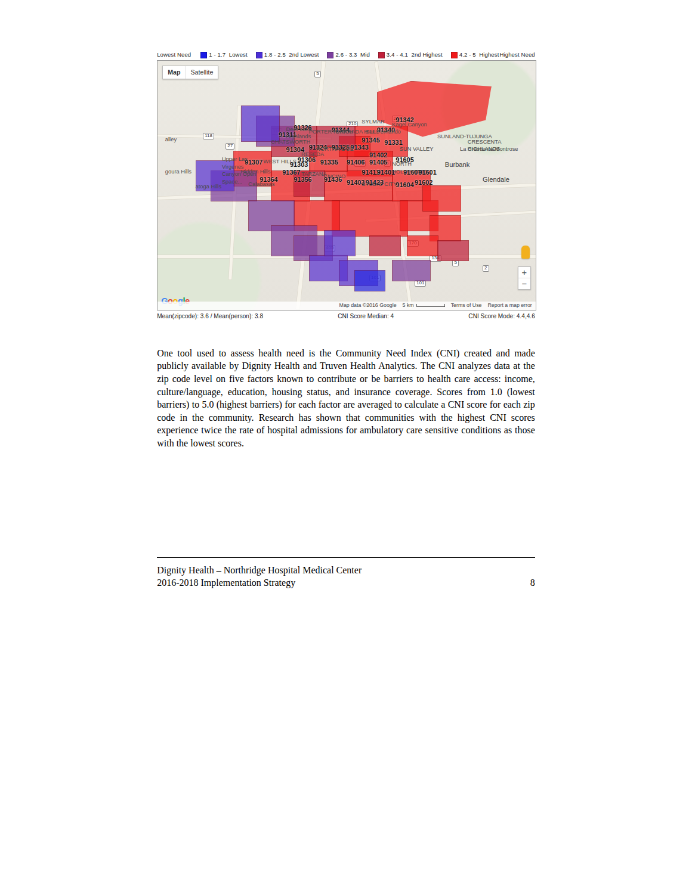Lowest Need 1 - 1.7 Lowest 1.8 - 2.5 2nd Lowest 2.6 - 3.3 Mid 3.4 - 4.1 2nd Highest 4.2 - 5 Highest Highest Need
5
118
27
118
210
210
405
5
170
134
5
2
405
101
101
91342
91340
91345
91331
91344
91326
91311
91324
91325
91343
91304
91402
91306
91335
91406
91405
91605
91307
91303
91367
91411
91401
91607
91601
91364
91356
91436
91403
91423
91602
91604
Deer Lake
Highlands
PORTER RANCH
GRANADA HILLS
San Fernando
Kagel Canyon
SYLMAR
SUNLAND-TUJUNGA
CRESCENTA
HIGHLANDS
SUN VALLEY
La Crescenta-Montrose
CHATSWORTH
NORTHRIDGE
RESEDA
WEST HILLS
Upper Las
Virgenes
Canyon Open
Space...
NORTH
HOLLYWOOD
Burbank
Hidden Hills
TARZANA
ENCINO
STUDIO CITY
Glendale
Calabasas
atoga Hills
alley
goura Hills
Map
Satellite
+
−
Google
Map data ©2016 Google 5 km Terms of Use Report a map error
Mean(zipcode): 3.6 / Mean(person): 3.8 CNI Score Median: 4 CNI Score Mode: 4.4,4.6
One tool used to assess health need is the Community Need Index (CNI) created and made publicly available by Dignity Health and Truven Health Analytics. The CNI analyzes data at the zip code level on five factors known to contribute or be barriers to health care access: income, culture/language, education, housing status, and insurance coverage. Scores from 1.0 (lowest barriers) to 5.0 (highest barriers) for each factor are averaged to calculate a CNI score for each zip code in the community. Research has shown that communities with the highest CNI scores experience twice the rate of hospital admissions for ambulatory care sensitive conditions as those with the lowest scores.
Dignity Health – Northridge Hospital Medical Center
2016-2018 Implementation Strategy
8